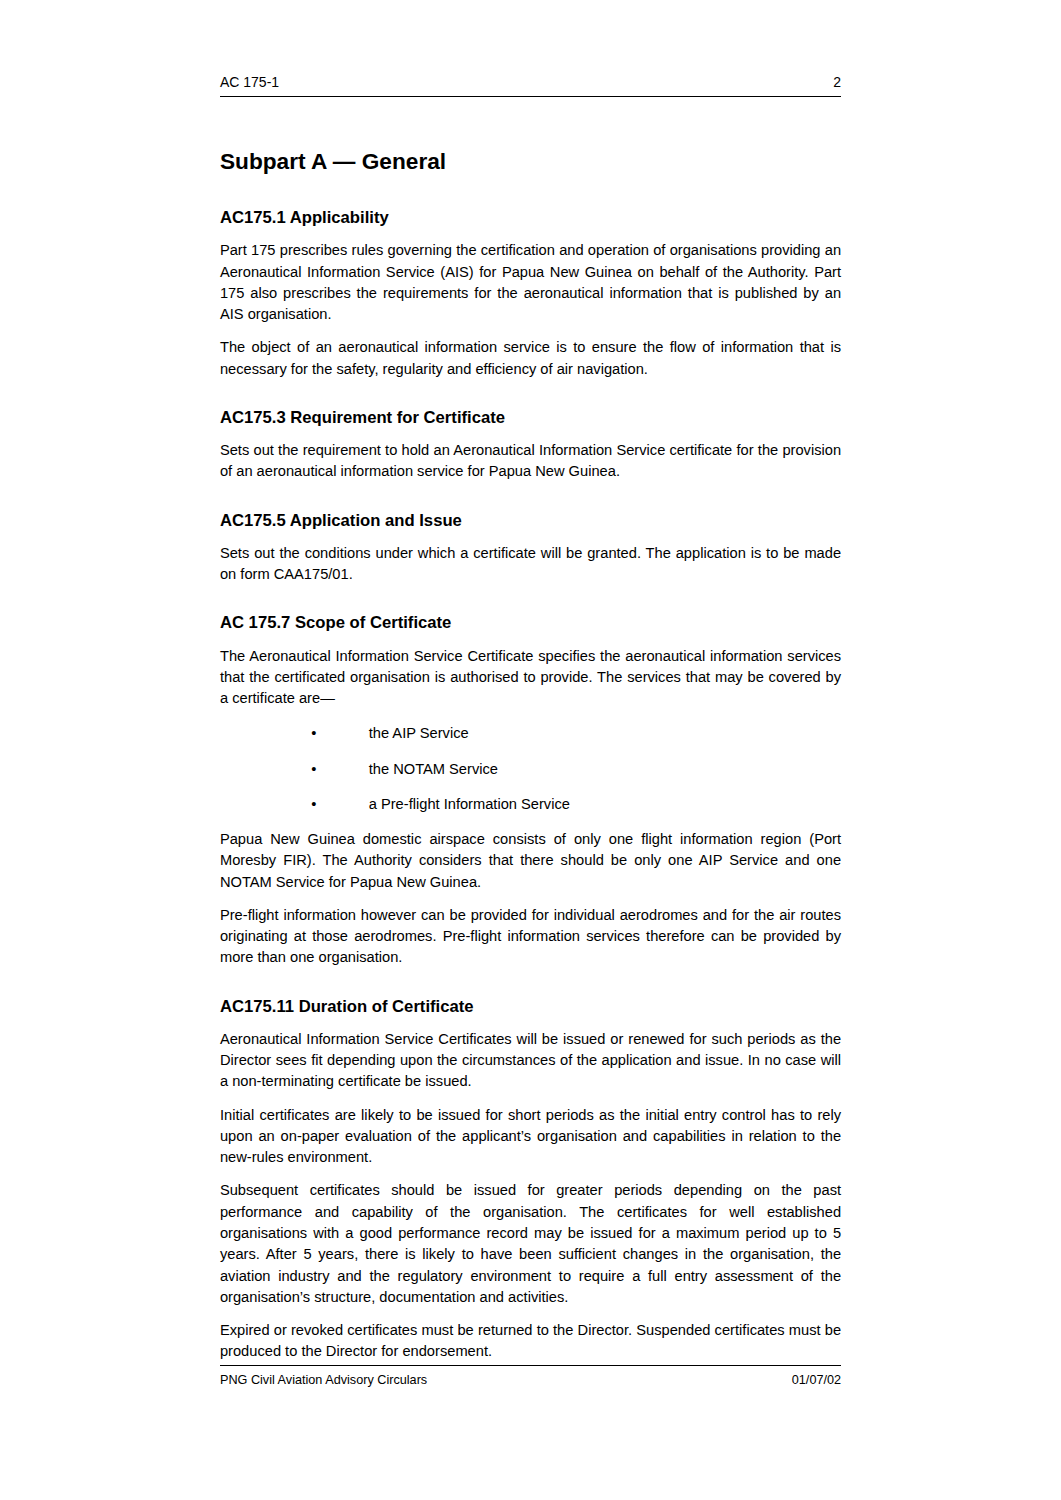AC 175-1 2
Subpart A — General
AC175.1 Applicability
Part 175 prescribes rules governing the certification and operation of organisations providing an Aeronautical Information Service (AIS) for Papua New Guinea on behalf of the Authority. Part 175 also prescribes the requirements for the aeronautical information that is published by an AIS organisation.
The object of an aeronautical information service is to ensure the flow of information that is necessary for the safety, regularity and efficiency of air navigation.
AC175.3 Requirement for Certificate
Sets out the requirement to hold an Aeronautical Information Service certificate for the provision of an aeronautical information service for Papua New Guinea.
AC175.5 Application and Issue
Sets out the conditions under which a certificate will be granted. The application is to be made on form CAA175/01.
AC 175.7 Scope of Certificate
The Aeronautical Information Service Certificate specifies the aeronautical information services that the certificated organisation is authorised to provide. The services that may be covered by a certificate are—
the AIP Service
the NOTAM Service
a Pre-flight Information Service
Papua New Guinea domestic airspace consists of only one flight information region (Port Moresby FIR). The Authority considers that there should be only one AIP Service and one NOTAM Service for Papua New Guinea.
Pre-flight information however can be provided for individual aerodromes and for the air routes originating at those aerodromes. Pre-flight information services therefore can be provided by more than one organisation.
AC175.11 Duration of Certificate
Aeronautical Information Service Certificates will be issued or renewed for such periods as the Director sees fit depending upon the circumstances of the application and issue. In no case will a non-terminating certificate be issued.
Initial certificates are likely to be issued for short periods as the initial entry control has to rely upon an on-paper evaluation of the applicant’s organisation and capabilities in relation to the new-rules environment.
Subsequent certificates should be issued for greater periods depending on the past performance and capability of the organisation. The certificates for well established organisations with a good performance record may be issued for a maximum period up to 5 years. After 5 years, there is likely to have been sufficient changes in the organisation, the aviation industry and the regulatory environment to require a full entry assessment of the organisation’s structure, documentation and activities.
Expired or revoked certificates must be returned to the Director. Suspended certificates must be produced to the Director for endorsement.
PNG Civil Aviation Advisory Circulars 01/07/02